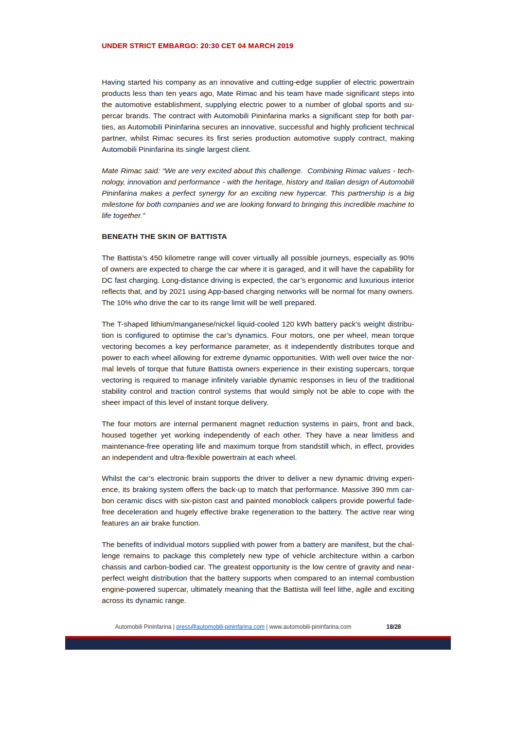UNDER STRICT EMBARGO: 20:30 CET 04 MARCH 2019
Having started his company as an innovative and cutting-edge supplier of electric powertrain products less than ten years ago, Mate Rimac and his team have made significant steps into the automotive establishment, supplying electric power to a number of global sports and supercar brands. The contract with Automobili Pininfarina marks a significant step for both parties, as Automobili Pininfarina secures an innovative, successful and highly proficient technical partner, whilst Rimac secures its first series production automotive supply contract, making Automobili Pininfarina its single largest client.
Mate Rimac said: “We are very excited about this challenge. Combining Rimac values - technology, innovation and performance - with the heritage, history and Italian design of Automobili Pininfarina makes a perfect synergy for an exciting new hypercar. This partnership is a big milestone for both companies and we are looking forward to bringing this incredible machine to life together.”
BENEATH THE SKIN OF BATTISTA
The Battista’s 450 kilometre range will cover virtually all possible journeys, especially as 90% of owners are expected to charge the car where it is garaged, and it will have the capability for DC fast charging. Long-distance driving is expected, the car’s ergonomic and luxurious interior reflects that, and by 2021 using App-based charging networks will be normal for many owners. The 10% who drive the car to its range limit will be well prepared.
The T-shaped lithium/manganese/nickel liquid-cooled 120 kWh battery pack’s weight distribution is configured to optimise the car’s dynamics. Four motors, one per wheel, mean torque vectoring becomes a key performance parameter, as it independently distributes torque and power to each wheel allowing for extreme dynamic opportunities. With well over twice the normal levels of torque that future Battista owners experience in their existing supercars, torque vectoring is required to manage infinitely variable dynamic responses in lieu of the traditional stability control and traction control systems that would simply not be able to cope with the sheer impact of this level of instant torque delivery.
The four motors are internal permanent magnet reduction systems in pairs, front and back, housed together yet working independently of each other. They have a near limitless and maintenance-free operating life and maximum torque from standstill which, in effect, provides an independent and ultra-flexible powertrain at each wheel.
Whilst the car’s electronic brain supports the driver to deliver a new dynamic driving experience, its braking system offers the back-up to match that performance. Massive 390 mm carbon ceramic discs with six-piston cast and painted monoblock calipers provide powerful fade-free deceleration and hugely effective brake regeneration to the battery. The active rear wing features an air brake function.
The benefits of individual motors supplied with power from a battery are manifest, but the challenge remains to package this completely new type of vehicle architecture within a carbon chassis and carbon-bodied car. The greatest opportunity is the low centre of gravity and near-perfect weight distribution that the battery supports when compared to an internal combustion engine-powered supercar, ultimately meaning that the Battista will feel lithe, agile and exciting across its dynamic range.
Automobili Pininfarina | press@automobili-pininfarina.com | www.automobili-pininfarina.com 18/28